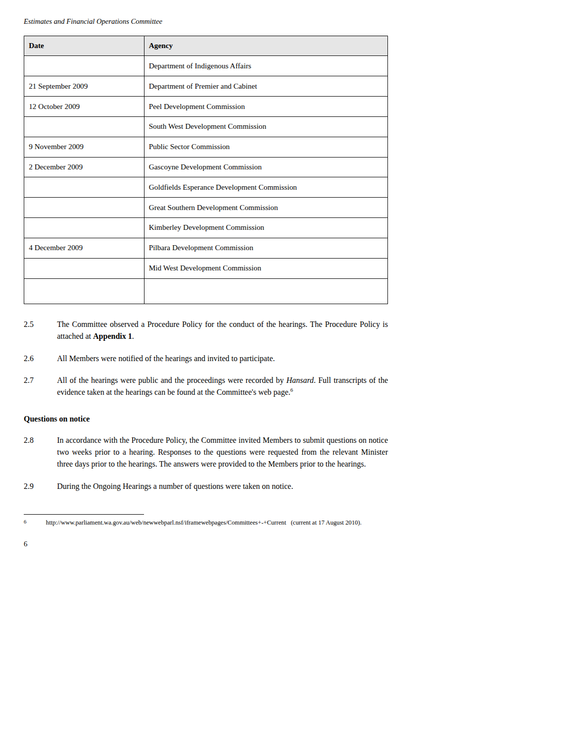Estimates and Financial Operations Committee
| Date | Agency |
| --- | --- |
| | Department of Indigenous Affairs |
| 21 September 2009 | Department of Premier and Cabinet |
| 12 October 2009 | Peel Development Commission |
| | South West Development Commission |
| 9 November 2009 | Public Sector Commission |
| 2 December 2009 | Gascoyne Development Commission |
| | Goldfields Esperance Development Commission |
| | Great Southern Development Commission |
| | Kimberley Development Commission |
| 4 December 2009 | Pilbara Development Commission |
| | Mid West Development Commission |
2.5
The Committee observed a Procedure Policy for the conduct of the hearings. The Procedure Policy is attached at Appendix 1.
2.6
All Members were notified of the hearings and invited to participate.
2.7
All of the hearings were public and the proceedings were recorded by Hansard. Full transcripts of the evidence taken at the hearings can be found at the Committee's web page.6
Questions on notice
2.8
In accordance with the Procedure Policy, the Committee invited Members to submit questions on notice two weeks prior to a hearing. Responses to the questions were requested from the relevant Minister three days prior to the hearings. The answers were provided to the Members prior to the hearings.
2.9
During the Ongoing Hearings a number of questions were taken on notice.
6
http://www.parliament.wa.gov.au/web/newwebparl.nsf/iframewebpages/Committees+-+Current (current at 17 August 2010).
6